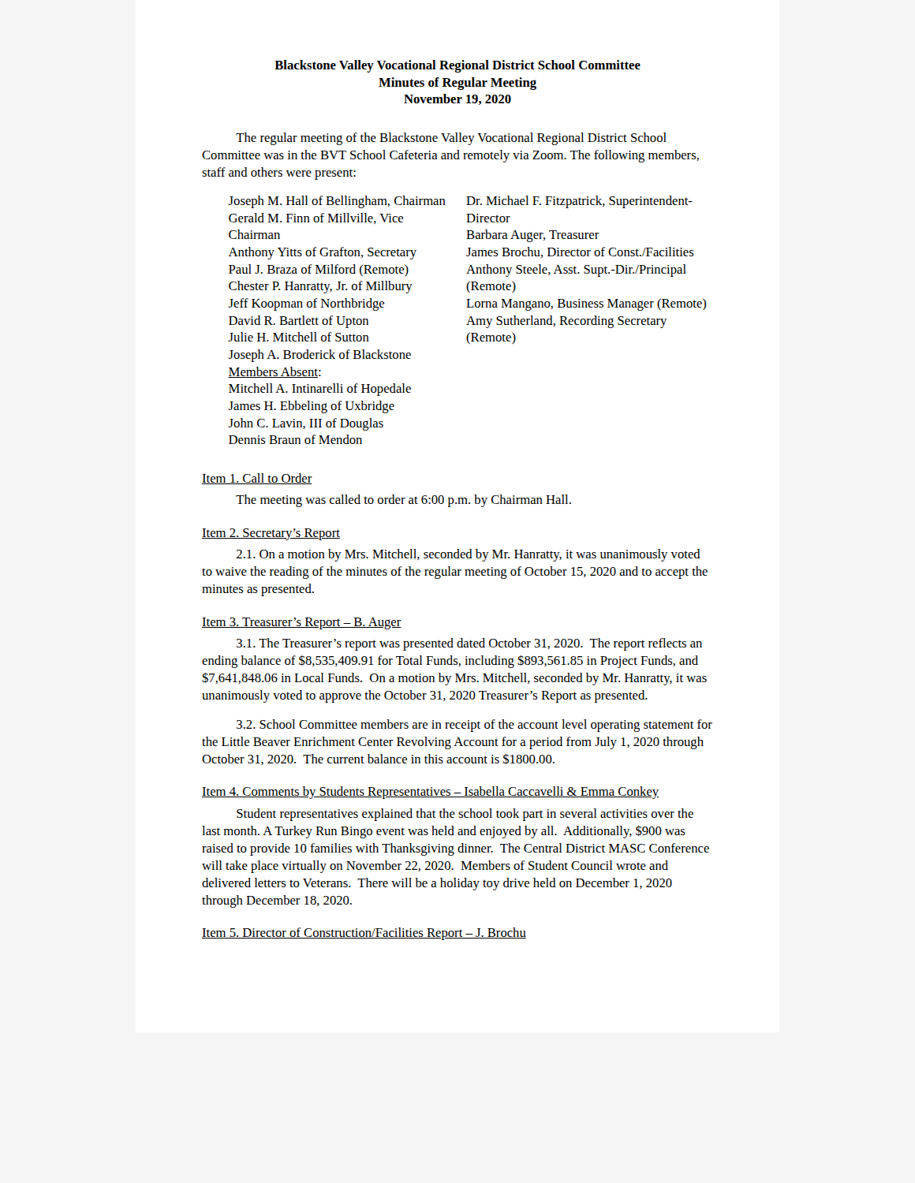Blackstone Valley Vocational Regional District School Committee
Minutes of Regular Meeting
November 19, 2020
The regular meeting of the Blackstone Valley Vocational Regional District School Committee was in the BVT School Cafeteria and remotely via Zoom. The following members, staff and others were present:
| Joseph M. Hall of Bellingham, Chairman Gerald M. Finn of Millville, Vice Chairman Anthony Yitts of Grafton, Secretary Paul J. Braza of Milford (Remote) Chester P. Hanratty, Jr. of Millbury Jeff Koopman of Northbridge David R. Bartlett of Upton Julie H. Mitchell of Sutton Joseph A. Broderick of Blackstone Members Absent : Mitchell A. Intinarelli of Hopedale James H. Ebbeling of Uxbridge John C. Lavin, III of Douglas Dennis Braun of Mendon | Dr. Michael F. Fitzpatrick, Superintendent-Director Barbara Auger, Treasurer James Brochu, Director of Const./Facilities Anthony Steele, Asst. Supt.-Dir./Principal (Remote) Lorna Mangano, Business Manager (Remote) Amy Sutherland, Recording Secretary (Remote) |
Item 1. Call to Order
The meeting was called to order at 6:00 p.m. by Chairman Hall.
Item 2. Secretary’s Report
2.1. On a motion by Mrs. Mitchell, seconded by Mr. Hanratty, it was unanimously voted to waive the reading of the minutes of the regular meeting of October 15, 2020 and to accept the minutes as presented.
Item 3. Treasurer’s Report – B. Auger
3.1. The Treasurer’s report was presented dated October 31, 2020. The report reflects an ending balance of $8,535,409.91 for Total Funds, including $893,561.85 in Project Funds, and $7,641,848.06 in Local Funds. On a motion by Mrs. Mitchell, seconded by Mr. Hanratty, it was unanimously voted to approve the October 31, 2020 Treasurer’s Report as presented.
3.2. School Committee members are in receipt of the account level operating statement for the Little Beaver Enrichment Center Revolving Account for a period from July 1, 2020 through October 31, 2020. The current balance in this account is $1800.00.
Item 4. Comments by Students Representatives – Isabella Caccavelli & Emma Conkey
Student representatives explained that the school took part in several activities over the last month. A Turkey Run Bingo event was held and enjoyed by all. Additionally, $900 was raised to provide 10 families with Thanksgiving dinner. The Central District MASC Conference will take place virtually on November 22, 2020. Members of Student Council wrote and delivered letters to Veterans. There will be a holiday toy drive held on December 1, 2020 through December 18, 2020.
Item 5. Director of Construction/Facilities Report – J. Brochu